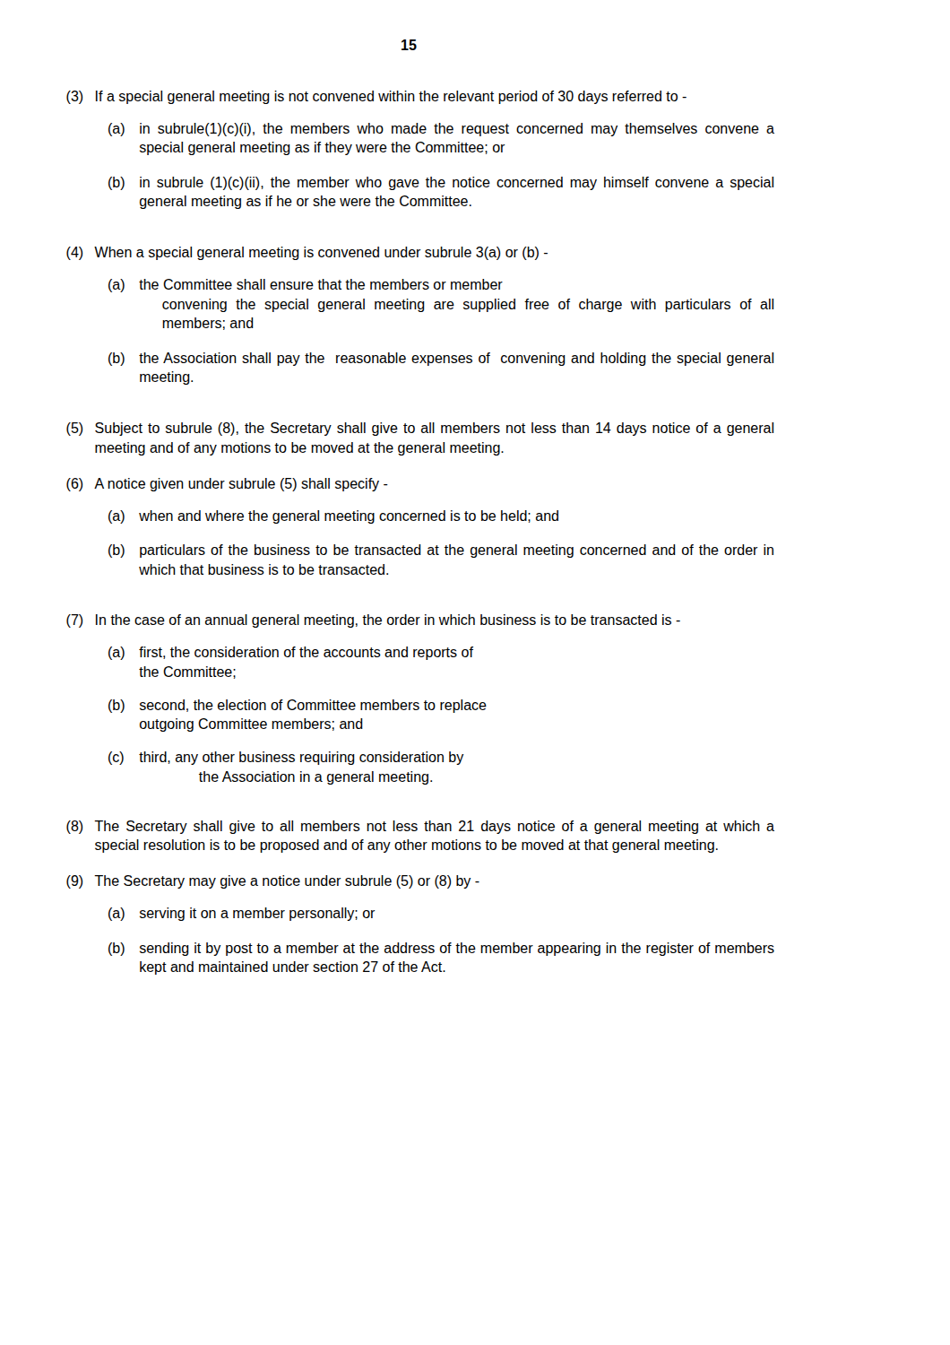15
(3) If a special general meeting is not convened within the relevant period of 30 days referred to -
(a) in subrule(1)(c)(i), the members who made the request concerned may themselves convene a special general meeting as if they were the Committee; or
(b) in subrule (1)(c)(ii), the member who gave the notice concerned may himself convene a special general meeting as if he or she were the Committee.
(4) When a special general meeting is convened under subrule 3(a) or (b) -
(a) the Committee shall ensure that the members or member convening the special general meeting are supplied free of charge with particulars of all members; and
(b) the Association shall pay the reasonable expenses of convening and holding the special general meeting.
(5) Subject to subrule (8), the Secretary shall give to all members not less than 14 days notice of a general meeting and of any motions to be moved at the general meeting.
(6) A notice given under subrule (5) shall specify -
(a) when and where the general meeting concerned is to be held; and
(b) particulars of the business to be transacted at the general meeting concerned and of the order in which that business is to be transacted.
(7) In the case of an annual general meeting, the order in which business is to be transacted is -
(a) first, the consideration of the accounts and reports of
the Committee;
(b) second, the election of Committee members to replace
outgoing Committee members; and
(c) third, any other business requiring consideration by
the Association in a general meeting.
(8) The Secretary shall give to all members not less than 21 days notice of a general meeting at which a special resolution is to be proposed and of any other motions to be moved at that general meeting.
(9) The Secretary may give a notice under subrule (5) or (8) by -
(a) serving it on a member personally; or
(b) sending it by post to a member at the address of the member appearing in the register of members kept and maintained under section 27 of the Act.